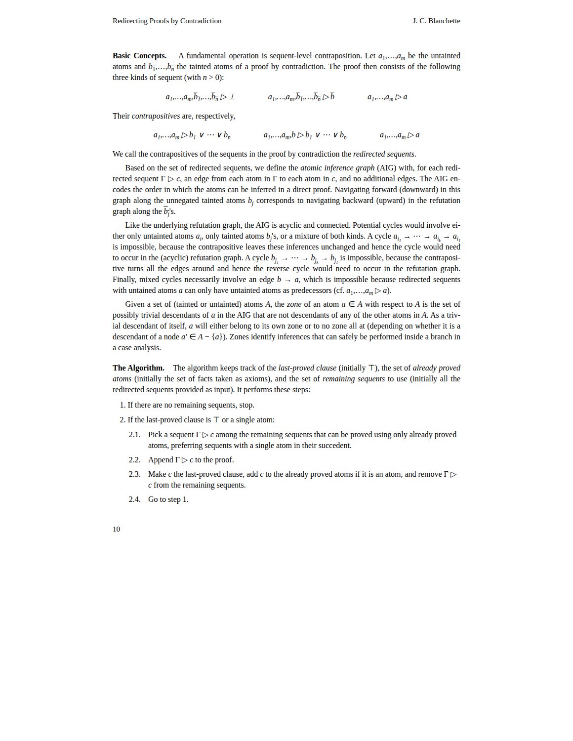Redirecting Proofs by Contradiction J. C. Blanchette
Basic Concepts. A fundamental operation is sequent-level contraposition. Let a1,…,am be the untainted atoms and b1,…,bn the tainted atoms of a proof by contradiction. The proof then consists of the following three kinds of sequent (with n > 0):
a1,…,am,b1,…,bn ▷ ⊥ a1,…,am,b1,…,bn ▷ b a1,…,am ▷ a
Their contrapositives are, respectively,
a1,…,am ▷ b1 ∨ ⋯ ∨ bn a1,…,am,b ▷ b1 ∨ ⋯ ∨ bn a1,…,am ▷ a
We call the contrapositives of the sequents in the proof by contradiction the redirected sequents.
Based on the set of redirected sequents, we define the atomic inference graph (AIG) with, for each redirected sequent Γ ▷ c, an edge from each atom in Γ to each atom in c, and no additional edges. The AIG encodes the order in which the atoms can be inferred in a direct proof. Navigating forward (downward) in this graph along the unnegated tainted atoms bj corresponds to navigating backward (upward) in the refutation graph along the bj's.
Like the underlying refutation graph, the AIG is acyclic and connected. Potential cycles would involve either only untainted atoms ai, only tainted atoms bj's, or a mixture of both kinds. A cycle ai1 → ⋯ → aik → ai1 is impossible, because the contrapositive leaves these inferences unchanged and hence the cycle would need to occur in the (acyclic) refutation graph. A cycle bj1 → ⋯ → bjk → bj1 is impossible, because the contrapositive turns all the edges around and hence the reverse cycle would need to occur in the refutation graph. Finally, mixed cycles necessarily involve an edge b → a, which is impossible because redirected sequents with untained atoms a can only have untainted atoms as predecessors (cf. a1,…,am ▷ a).
Given a set of (tainted or untainted) atoms A, the zone of an atom a ∈ A with respect to A is the set of possibly trivial descendants of a in the AIG that are not descendants of any of the other atoms in A. As a trivial descendant of itself, a will either belong to its own zone or to no zone all at (depending on whether it is a descendant of a node a′ ∈ A − {a}). Zones identify inferences that can safely be performed inside a branch in a case analysis.
The Algorithm. The algorithm keeps track of the last-proved clause (initially ⊤), the set of already proved atoms (initially the set of facts taken as axioms), and the set of remaining sequents to use (initially all the redirected sequents provided as input). It performs these steps:
If there are no remaining sequents, stop.
If the last-proved clause is ⊤ or a single atom:
Pick a sequent Γ ▷ c among the remaining sequents that can be proved using only already proved atoms, preferring sequents with a single atom in their succedent.
Append Γ ▷ c to the proof.
Make c the last-proved clause, add c to the already proved atoms if it is an atom, and remove Γ ▷ c from the remaining sequents.
Go to step 1.
10